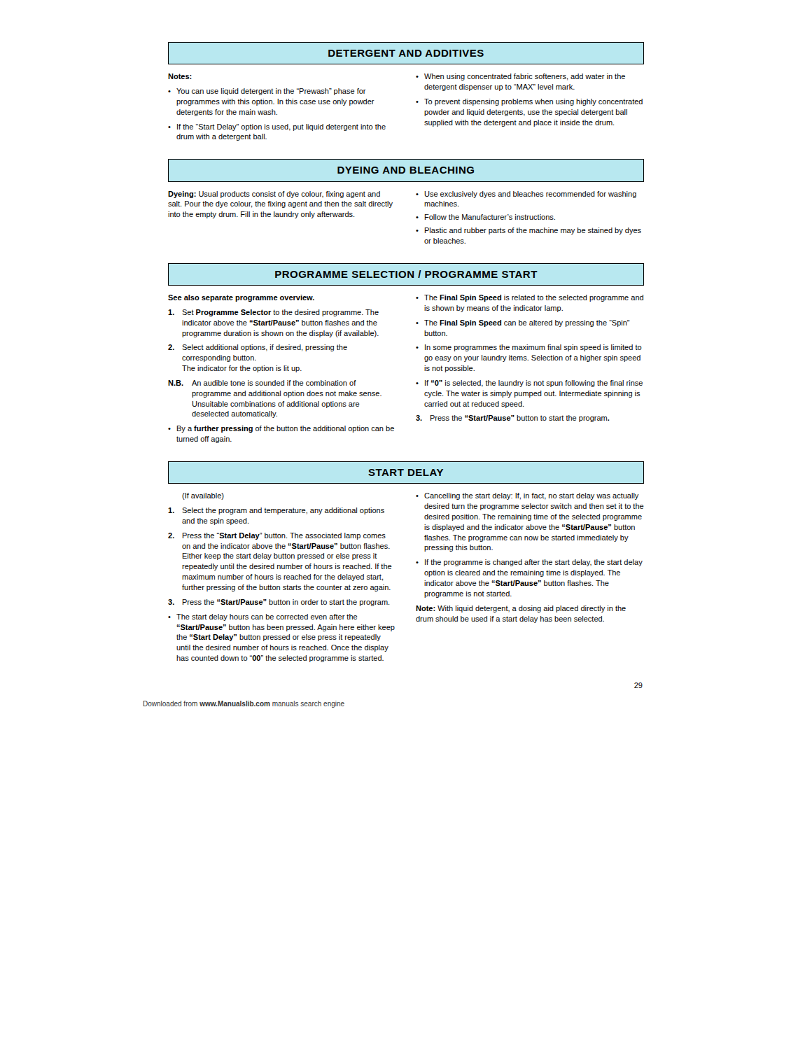DETERGENT AND ADDITIVES
Notes:
You can use liquid detergent in the “Prewash” phase for programmes with this option. In this case use only powder detergents for the main wash.
If the “Start Delay” option is used, put liquid detergent into the drum with a detergent ball.
When using concentrated fabric softeners, add water in the detergent dispenser up to “MAX” level mark.
To prevent dispensing problems when using highly concentrated powder and liquid detergents, use the special detergent ball supplied with the detergent and place it inside the drum.
DYEING AND BLEACHING
Dyeing: Usual products consist of dye colour, fixing agent and salt. Pour the dye colour, the fixing agent and then the salt directly into the empty drum. Fill in the laundry only afterwards.
Use exclusively dyes and bleaches recommended for washing machines.
Follow the Manufacturer’s instructions.
Plastic and rubber parts of the machine may be stained by dyes or bleaches.
PROGRAMME SELECTION / PROGRAMME START
See also separate programme overview.
Set Programme Selector to the desired programme. The indicator above the “Start/Pause” button flashes and the programme duration is shown on the display (if available).
Select additional options, if desired, pressing the corresponding button.
The indicator for the option is lit up.
N.B. An audible tone is sounded if the combination of programme and additional option does not make sense. Unsuitable combinations of additional options are deselected automatically.
By a further pressing of the button the additional option can be turned off again.
The Final Spin Speed is related to the selected programme and is shown by means of the indicator lamp.
The Final Spin Speed can be altered by pressing the “Spin” button.
In some programmes the maximum final spin speed is limited to go easy on your laundry items. Selection of a higher spin speed is not possible.
If “0” is selected, the laundry is not spun following the final rinse cycle. The water is simply pumped out. Intermediate spinning is carried out at reduced speed.
3. Press the “Start/Pause” button to start the program.
START DELAY
(If available)
Select the program and temperature, any additional options and the spin speed.
Press the “Start Delay” button. The associated lamp comes on and the indicator above the “Start/Pause” button flashes. Either keep the start delay button pressed or else press it repeatedly until the desired number of hours is reached. If the maximum number of hours is reached for the delayed start, further pressing of the button starts the counter at zero again.
Press the “Start/Pause” button in order to start the program.
The start delay hours can be corrected even after the “Start/Pause” button has been pressed. Again here either keep the “Start Delay” button pressed or else press it repeatedly until the desired number of hours is reached. Once the display has counted down to “00” the selected programme is started.
Cancelling the start delay: If, in fact, no start delay was actually desired turn the programme selector switch and then set it to the desired position. The remaining time of the selected programme is displayed and the indicator above the “Start/Pause” button flashes. The programme can now be started immediately by pressing this button.
If the programme is changed after the start delay, the start delay option is cleared and the remaining time is displayed. The indicator above the “Start/Pause” button flashes. The programme is not started.
Note: With liquid detergent, a dosing aid placed directly in the drum should be used if a start delay has been selected.
29
Downloaded from www.Manualslib.com manuals search engine